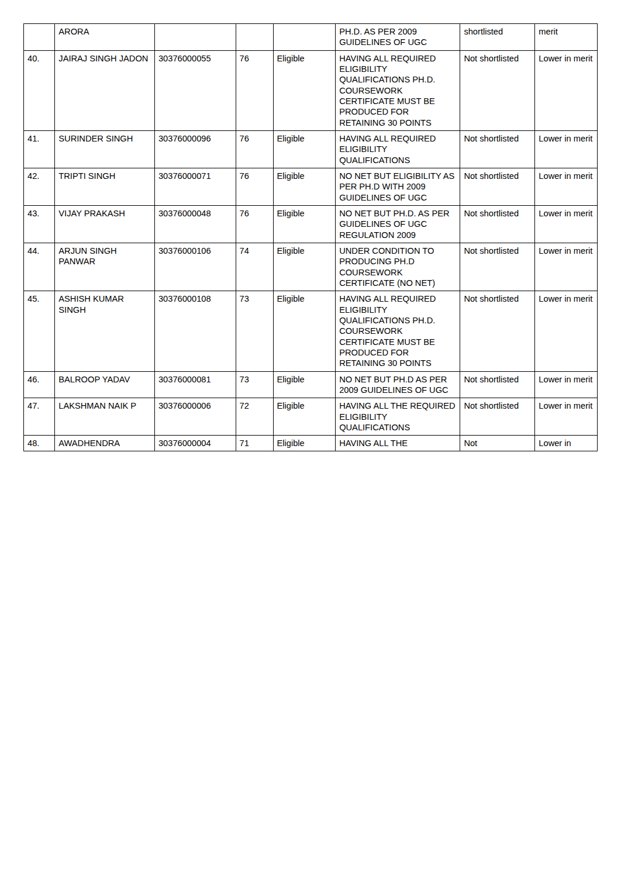| | ARORA | | | | PH.D. AS PER 2009 GUIDELINES OF UGC | shortlisted | merit |
| 40. | JAIRAJ SINGH JADON | 30376000055 | 76 | Eligible | HAVING ALL REQUIRED ELIGIBILITY QUALIFICATIONS PH.D. COURSEWORK CERTIFICATE MUST BE PRODUCED FOR RETAINING 30 POINTS | Not shortlisted | Lower in merit |
| 41. | SURINDER SINGH | 30376000096 | 76 | Eligible | HAVING ALL REQUIRED ELIGIBILITY QUALIFICATIONS | Not shortlisted | Lower in merit |
| 42. | TRIPTI SINGH | 30376000071 | 76 | Eligible | NO NET BUT ELIGIBILITY AS PER PH.D WITH 2009 GUIDELINES OF UGC | Not shortlisted | Lower in merit |
| 43. | VIJAY PRAKASH | 30376000048 | 76 | Eligible | NO NET BUT PH.D. AS PER GUIDELINES OF UGC REGULATION 2009 | Not shortlisted | Lower in merit |
| 44. | ARJUN SINGH PANWAR | 30376000106 | 74 | Eligible | UNDER CONDITION TO PRODUCING PH.D COURSEWORK CERTIFICATE (NO NET) | Not shortlisted | Lower in merit |
| 45. | ASHISH KUMAR SINGH | 30376000108 | 73 | Eligible | HAVING ALL REQUIRED ELIGIBILITY QUALIFICATIONS PH.D. COURSEWORK CERTIFICATE MUST BE PRODUCED FOR RETAINING 30 POINTS | Not shortlisted | Lower in merit |
| 46. | BALROOP YADAV | 30376000081 | 73 | Eligible | NO NET BUT PH.D AS PER 2009 GUIDELINES OF UGC | Not shortlisted | Lower in merit |
| 47. | LAKSHMAN NAIK P | 30376000006 | 72 | Eligible | HAVING ALL THE REQUIRED ELIGIBILITY QUALIFICATIONS | Not shortlisted | Lower in merit |
| 48. | AWADHENDRA | 30376000004 | 71 | Eligible | HAVING ALL THE | Not | Lower in |